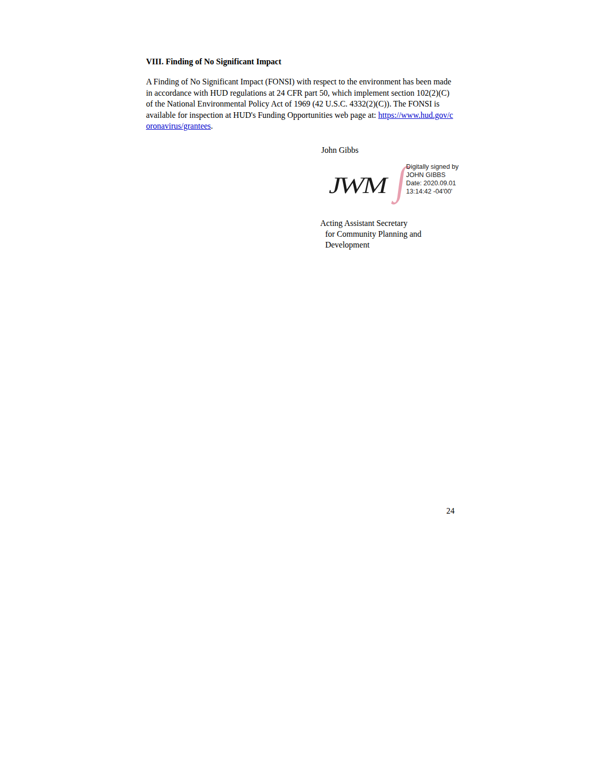VIII. Finding of No Significant Impact
A Finding of No Significant Impact (FONSI) with respect to the environment has been made in accordance with HUD regulations at 24 CFR part 50, which implement section 102(2)(C) of the National Environmental Policy Act of 1969 (42 U.S.C. 4332(2)(C)). The FONSI is available for inspection at HUD's Funding Opportunities web page at: https://www.hud.gov/coronavirus/grantees.
John Gibbs
JWM ∫ Digitally signed by
JOHN GIBBS
Date: 2020.09.01
13:14:42 -04'00'
Acting Assistant Secretary for Community Planning and Development
24